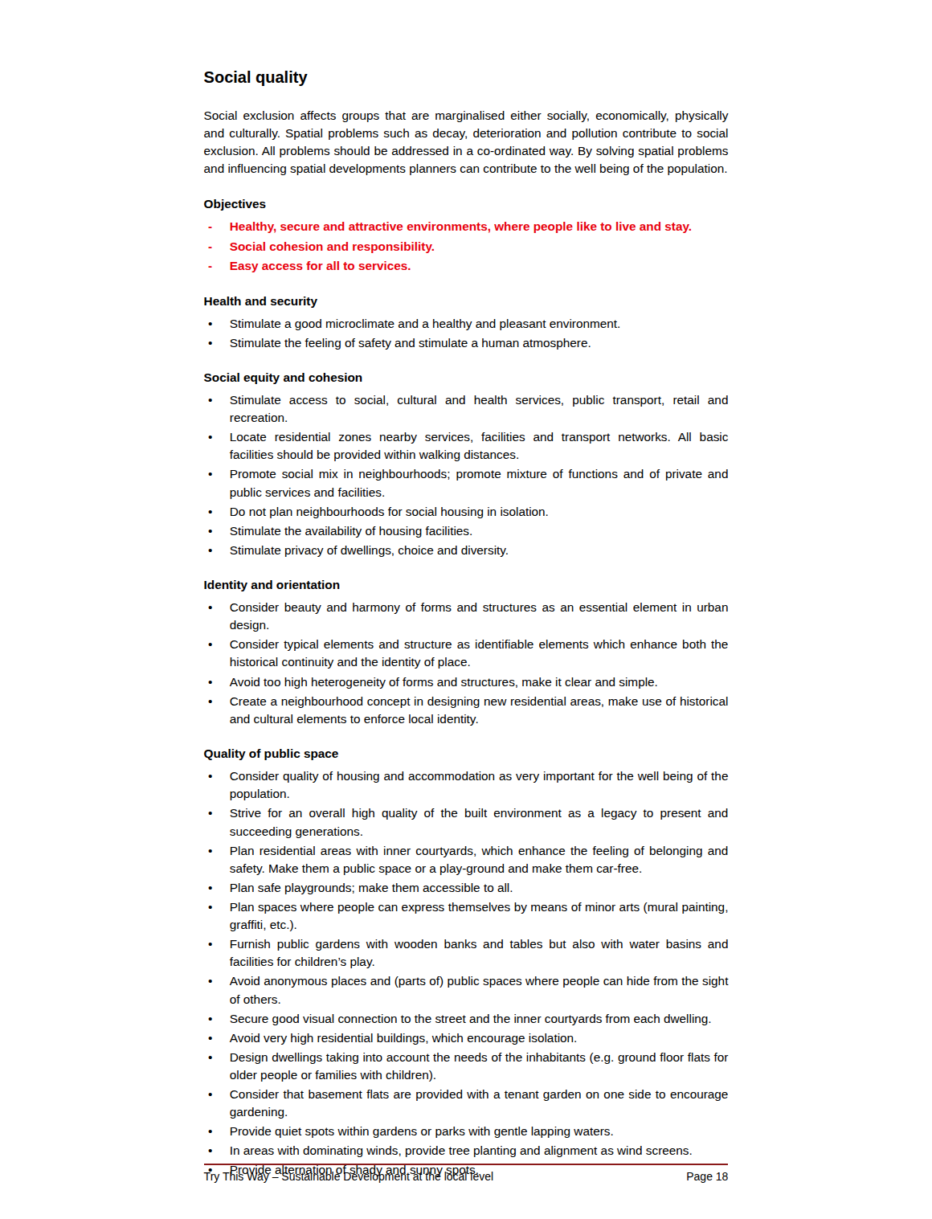Social quality
Social exclusion affects groups that are marginalised either socially, economically, physically and culturally. Spatial problems such as decay, deterioration and pollution contribute to social exclusion. All problems should be addressed in a co-ordinated way. By solving spatial problems and influencing spatial developments planners can contribute to the well being of the population.
Objectives
Healthy, secure and attractive environments, where people like to live and stay.
Social cohesion and responsibility.
Easy access for all to services.
Health and security
Stimulate a good microclimate and a healthy and pleasant environment.
Stimulate the feeling of safety and stimulate a human atmosphere.
Social equity and cohesion
Stimulate access to social, cultural and health services, public transport, retail and recreation.
Locate residential zones nearby services, facilities and transport networks. All basic facilities should be provided within walking distances.
Promote social mix in neighbourhoods; promote mixture of functions and of private and public services and facilities.
Do not plan neighbourhoods for social housing in isolation.
Stimulate the availability of housing facilities.
Stimulate privacy of dwellings, choice and diversity.
Identity and orientation
Consider beauty and harmony of forms and structures as an essential element in urban design.
Consider typical elements and structure as identifiable elements which enhance both the historical continuity and the identity of place.
Avoid too high heterogeneity of forms and structures, make it clear and simple.
Create a neighbourhood concept in designing new residential areas, make use of historical and cultural elements to enforce local identity.
Quality of public space
Consider quality of housing and accommodation as very important for the well being of the population.
Strive for an overall high quality of the built environment as a legacy to present and succeeding generations.
Plan residential areas with inner courtyards, which enhance the feeling of belonging and safety. Make them a public space or a play-ground and make them car-free.
Plan safe playgrounds; make them accessible to all.
Plan spaces where people can express themselves by means of minor arts (mural painting, graffiti, etc.).
Furnish public gardens with wooden banks and tables but also with water basins and facilities for children’s play.
Avoid anonymous places and (parts of) public spaces where people can hide from the sight of others.
Secure good visual connection to the street and the inner courtyards from each dwelling.
Avoid very high residential buildings, which encourage isolation.
Design dwellings taking into account the needs of the inhabitants (e.g. ground floor flats for older people or families with children).
Consider that basement flats are provided with a tenant garden on one side to encourage gardening.
Provide quiet spots within gardens or parks with gentle lapping waters.
In areas with dominating winds, provide tree planting and alignment as wind screens.
Provide alternation of shady and sunny spots.
Try This Way – Sustainable Development at the local level Page 18